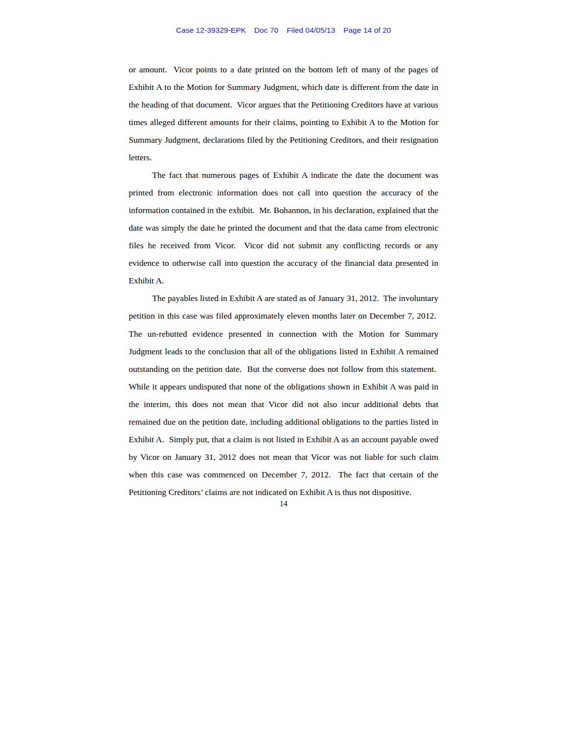Case 12-39329-EPK Doc 70 Filed 04/05/13 Page 14 of 20
or amount. Vicor points to a date printed on the bottom left of many of the pages of Exhibit A to the Motion for Summary Judgment, which date is different from the date in the heading of that document. Vicor argues that the Petitioning Creditors have at various times alleged different amounts for their claims, pointing to Exhibit A to the Motion for Summary Judgment, declarations filed by the Petitioning Creditors, and their resignation letters.
The fact that numerous pages of Exhibit A indicate the date the document was printed from electronic information does not call into question the accuracy of the information contained in the exhibit. Mr. Bohannon, in his declaration, explained that the date was simply the date he printed the document and that the data came from electronic files he received from Vicor. Vicor did not submit any conflicting records or any evidence to otherwise call into question the accuracy of the financial data presented in Exhibit A.
The payables listed in Exhibit A are stated as of January 31, 2012. The involuntary petition in this case was filed approximately eleven months later on December 7, 2012. The un-rebutted evidence presented in connection with the Motion for Summary Judgment leads to the conclusion that all of the obligations listed in Exhibit A remained outstanding on the petition date. But the converse does not follow from this statement. While it appears undisputed that none of the obligations shown in Exhibit A was paid in the interim, this does not mean that Vicor did not also incur additional debts that remained due on the petition date, including additional obligations to the parties listed in Exhibit A. Simply put, that a claim is not listed in Exhibit A as an account payable owed by Vicor on January 31, 2012 does not mean that Vicor was not liable for such claim when this case was commenced on December 7, 2012. The fact that certain of the Petitioning Creditors’ claims are not indicated on Exhibit A is thus not dispositive.
14